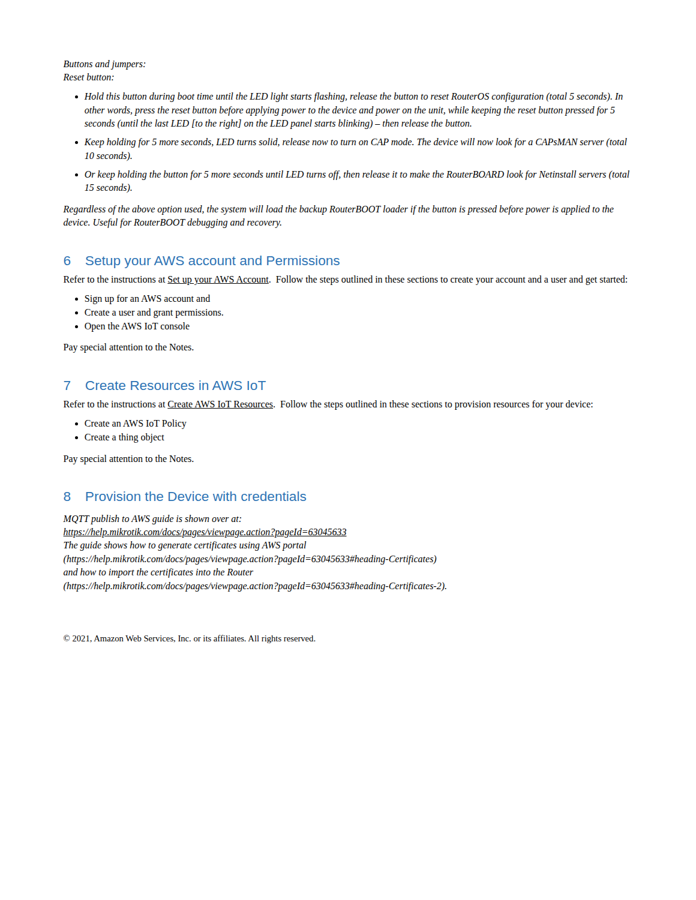Buttons and jumpers:
Reset button:
Hold this button during boot time until the LED light starts flashing, release the button to reset RouterOS configuration (total 5 seconds). In other words, press the reset button before applying power to the device and power on the unit, while keeping the reset button pressed for 5 seconds (until the last LED [to the right] on the LED panel starts blinking) – then release the button.
Keep holding for 5 more seconds, LED turns solid, release now to turn on CAP mode. The device will now look for a CAPsMAN server (total 10 seconds).
Or keep holding the button for 5 more seconds until LED turns off, then release it to make the RouterBOARD look for Netinstall servers (total 15 seconds).
Regardless of the above option used, the system will load the backup RouterBOOT loader if the button is pressed before power is applied to the device. Useful for RouterBOOT debugging and recovery.
6 Setup your AWS account and Permissions
Refer to the instructions at Set up your AWS Account. Follow the steps outlined in these sections to create your account and a user and get started:
Sign up for an AWS account and
Create a user and grant permissions.
Open the AWS IoT console
Pay special attention to the Notes.
7 Create Resources in AWS IoT
Refer to the instructions at Create AWS IoT Resources. Follow the steps outlined in these sections to provision resources for your device:
Create an AWS IoT Policy
Create a thing object
Pay special attention to the Notes.
8 Provision the Device with credentials
MQTT publish to AWS guide is shown over at:
https://help.mikrotik.com/docs/pages/viewpage.action?pageId=63045633
The guide shows how to generate certificates using AWS portal
(https://help.mikrotik.com/docs/pages/viewpage.action?pageId=63045633#heading-Certificates)
and how to import the certificates into the Router
(https://help.mikrotik.com/docs/pages/viewpage.action?pageId=63045633#heading-Certificates-2).
© 2021, Amazon Web Services, Inc. or its affiliates. All rights reserved.